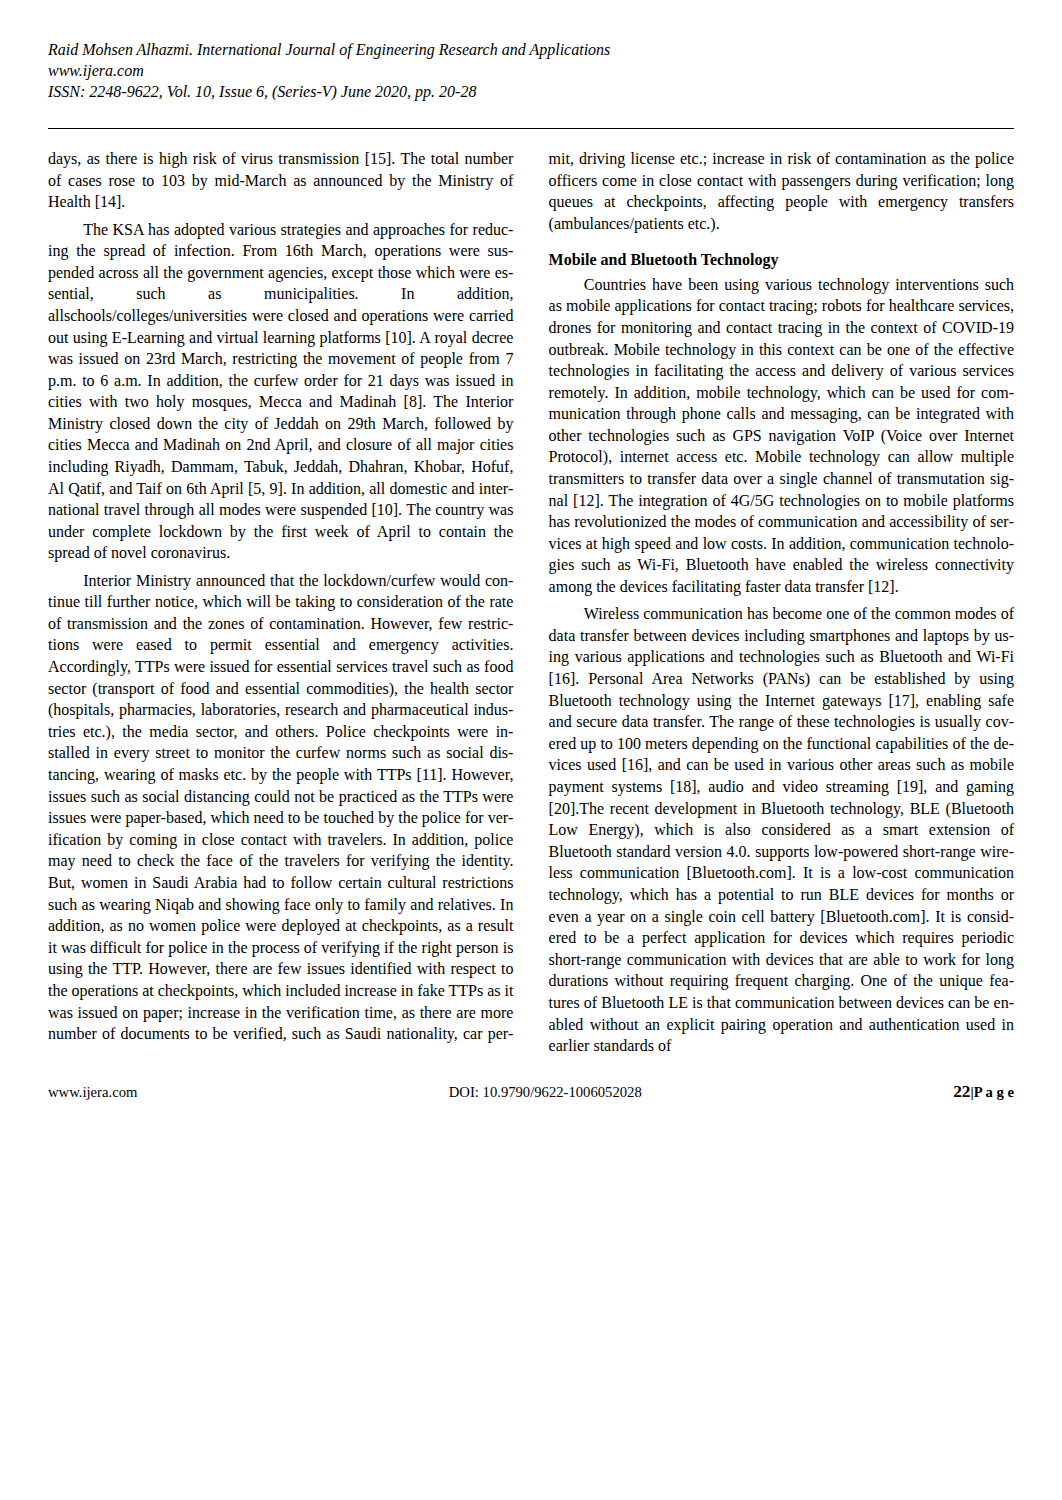Raid Mohsen Alhazmi. International Journal of Engineering Research and Applications www.ijera.com ISSN: 2248-9622, Vol. 10, Issue 6, (Series-V) June 2020, pp. 20-28
days, as there is high risk of virus transmission [15]. The total number of cases rose to 103 by mid-March as announced by the Ministry of Health [14].
The KSA has adopted various strategies and approaches for reducing the spread of infection. From 16th March, operations were suspended across all the government agencies, except those which were essential, such as municipalities. In addition, allschools/colleges/universities were closed and operations were carried out using E-Learning and virtual learning platforms [10]. A royal decree was issued on 23rd March, restricting the movement of people from 7 p.m. to 6 a.m. In addition, the curfew order for 21 days was issued in cities with two holy mosques, Mecca and Madinah [8]. The Interior Ministry closed down the city of Jeddah on 29th March, followed by cities Mecca and Madinah on 2nd April, and closure of all major cities including Riyadh, Dammam, Tabuk, Jeddah, Dhahran, Khobar, Hofuf, Al Qatif, and Taif on 6th April [5, 9]. In addition, all domestic and international travel through all modes were suspended [10]. The country was under complete lockdown by the first week of April to contain the spread of novel coronavirus.
Interior Ministry announced that the lockdown/curfew would continue till further notice, which will be taking to consideration of the rate of transmission and the zones of contamination. However, few restrictions were eased to permit essential and emergency activities. Accordingly, TTPs were issued for essential services travel such as food sector (transport of food and essential commodities), the health sector (hospitals, pharmacies, laboratories, research and pharmaceutical industries etc.), the media sector, and others. Police checkpoints were installed in every street to monitor the curfew norms such as social distancing, wearing of masks etc. by the people with TTPs [11]. However, issues such as social distancing could not be practiced as the TTPs were issues were paper-based, which need to be touched by the police for verification by coming in close contact with travelers. In addition, police may need to check the face of the travelers for verifying the identity. But, women in Saudi Arabia had to follow certain cultural restrictions such as wearing Niqab and showing face only to family and relatives. In addition, as no women police were deployed at checkpoints, as a result it was difficult for police in the process of verifying if the right person is using the TTP. However, there are few issues identified with respect to the operations at checkpoints, which included increase in fake TTPs as it was issued on paper; increase in the verification time, as there are more number of documents to be verified, such as Saudi nationality, car permit, driving license etc.; increase in risk of contamination as the police officers come in close contact with passengers during verification; long queues at checkpoints, affecting people with emergency transfers (ambulances/patients etc.).
Mobile and Bluetooth Technology
Countries have been using various technology interventions such as mobile applications for contact tracing; robots for healthcare services, drones for monitoring and contact tracing in the context of COVID-19 outbreak. Mobile technology in this context can be one of the effective technologies in facilitating the access and delivery of various services remotely. In addition, mobile technology, which can be used for communication through phone calls and messaging, can be integrated with other technologies such as GPS navigation VoIP (Voice over Internet Protocol), internet access etc. Mobile technology can allow multiple transmitters to transfer data over a single channel of transmutation signal [12]. The integration of 4G/5G technologies on to mobile platforms has revolutionized the modes of communication and accessibility of services at high speed and low costs. In addition, communication technologies such as Wi-Fi, Bluetooth have enabled the wireless connectivity among the devices facilitating faster data transfer [12].
Wireless communication has become one of the common modes of data transfer between devices including smartphones and laptops by using various applications and technologies such as Bluetooth and Wi-Fi [16]. Personal Area Networks (PANs) can be established by using Bluetooth technology using the Internet gateways [17], enabling safe and secure data transfer. The range of these technologies is usually covered up to 100 meters depending on the functional capabilities of the devices used [16], and can be used in various other areas such as mobile payment systems [18], audio and video streaming [19], and gaming [20].The recent development in Bluetooth technology, BLE (Bluetooth Low Energy), which is also considered as a smart extension of Bluetooth standard version 4.0. supports low-powered short-range wireless communication [Bluetooth.com]. It is a low-cost communication technology, which has a potential to run BLE devices for months or even a year on a single coin cell battery [Bluetooth.com]. It is considered to be a perfect application for devices which requires periodic short-range communication with devices that are able to work for long durations without requiring frequent charging. One of the unique features of Bluetooth LE is that communication between devices can be enabled without an explicit pairing operation and authentication used in earlier standards of
www.ijera.com DOI: 10.9790/9622-1006052028 22|P a g e